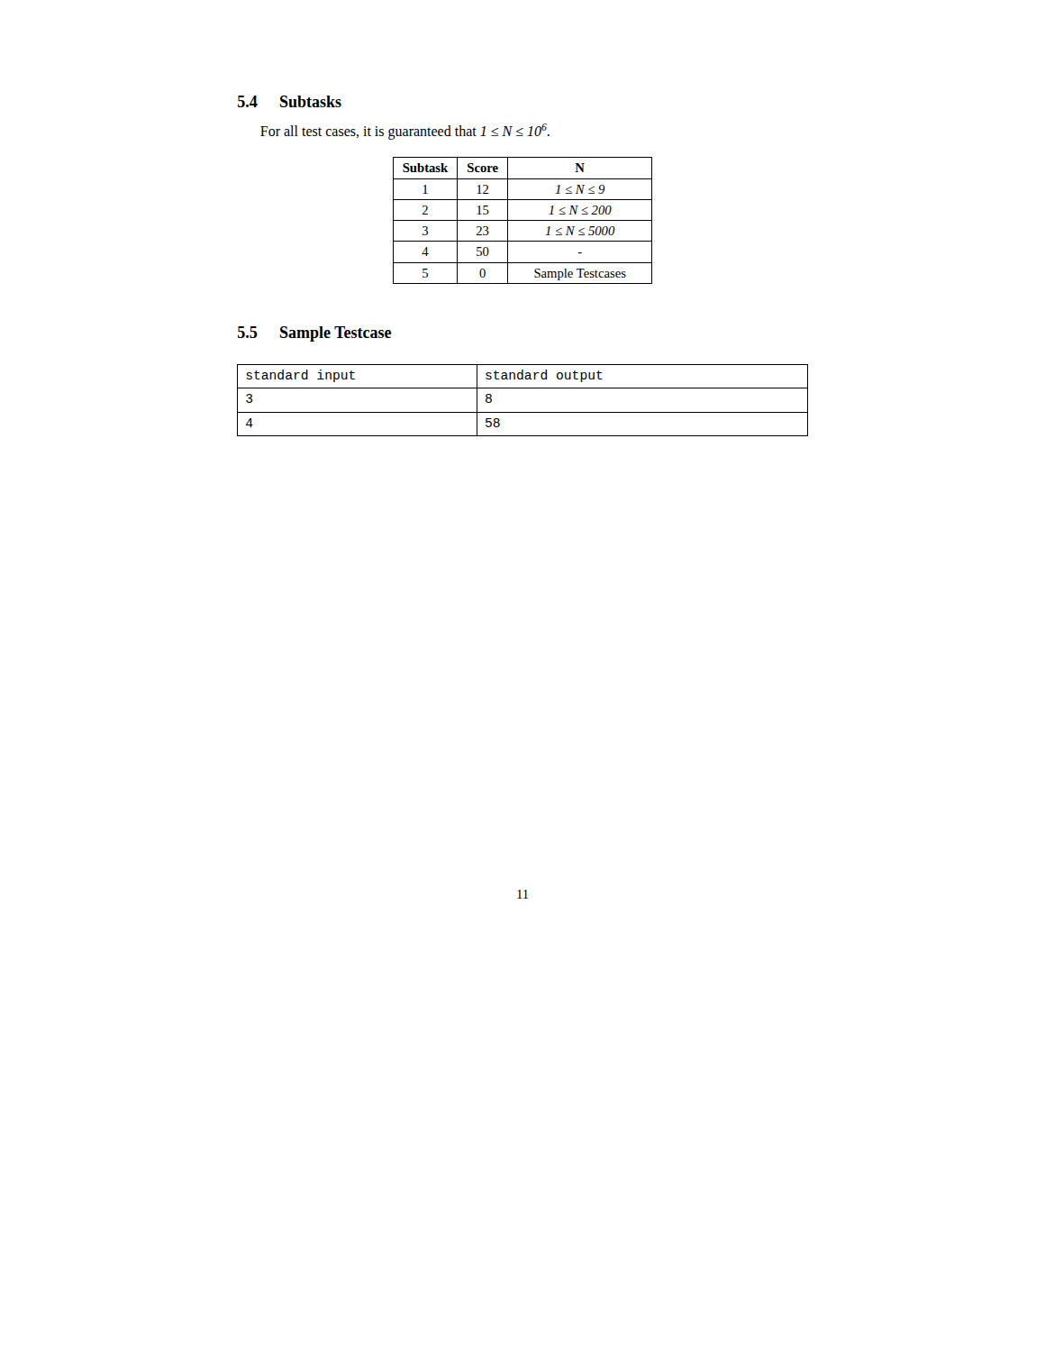5.4 Subtasks
For all test cases, it is guaranteed that 1 ≤ N ≤ 106.
| Subtask | Score | N |
| --- | --- | --- |
| 1 | 12 | 1 ≤ N ≤ 9 |
| 2 | 15 | 1 ≤ N ≤ 200 |
| 3 | 23 | 1 ≤ N ≤ 5000 |
| 4 | 50 | - |
| 5 | 0 | Sample Testcases |
5.5 Sample Testcase
| standard input | standard output |
| --- | --- |
| 3 | 8 |
| 4 | 58 |
11